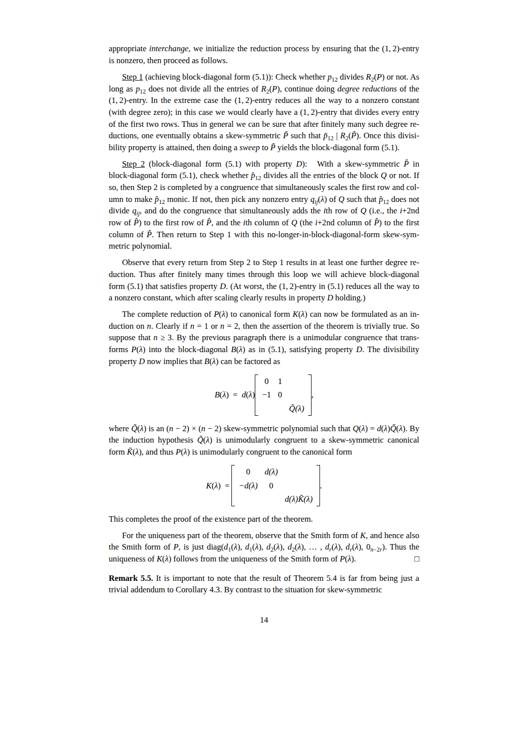appropriate interchange, we initialize the reduction process by ensuring that the (1, 2)-entry is nonzero, then proceed as follows.
Step 1 (achieving block-diagonal form (5.1)): Check whether p12 divides R2(P) or not. As long as p12 does not divide all the entries of R2(P), continue doing degree reductions of the (1, 2)-entry. In the extreme case the (1, 2)-entry reduces all the way to a nonzero constant (with degree zero); in this case we would clearly have a (1, 2)-entry that divides every entry of the first two rows. Thus in general we can be sure that after finitely many such degree reductions, one eventually obtains a skew-symmetric P̃ such that p̃12 | R2(P̃). Once this divisibility property is attained, then doing a sweep to P̃ yields the block-diagonal form (5.1).
Step 2 (block-diagonal form (5.1) with property D): With a skew-symmetric P̂ in block-diagonal form (5.1), check whether p̂12 divides all the entries of the block Q or not. If so, then Step 2 is completed by a congruence that simultaneously scales the first row and column to make p̂12 monic. If not, then pick any nonzero entry qij(λ) of Q such that p̂12 does not divide qij, and do the congruence that simultaneously adds the ith row of Q (i.e., the i+2nd row of P̂) to the first row of P̂, and the ith column of Q (the i+2nd column of P̂) to the first column of P̂. Then return to Step 1 with this no-longer-in-block-diagonal-form skew-symmetric polynomial.
Observe that every return from Step 2 to Step 1 results in at least one further degree reduction. Thus after finitely many times through this loop we will achieve block-diagonal form (5.1) that satisfies property D. (At worst, the (1, 2)-entry in (5.1) reduces all the way to a nonzero constant, which after scaling clearly results in property D holding.)
The complete reduction of P(λ) to canonical form K(λ) can now be formulated as an induction on n. Clearly if n = 1 or n = 2, then the assertion of the theorem is trivially true. So suppose that n ≥ 3. By the previous paragraph there is a unimodular congruence that transforms P(λ) into the block-diagonal B(λ) as in (5.1), satisfying property D. The divisibility property D now implies that B(λ) can be factored as
B(λ) = d(λ)
| 0 | 1 | |
| −1 | 0 | |
| | | Q̃ ( λ ) |
,
where Q̃(λ) is an (n − 2) × (n − 2) skew-symmetric polynomial such that Q(λ) = d(λ)Q̃(λ). By the induction hypothesis Q̃(λ) is unimodularly congruent to a skew-symmetric canonical form K̃(λ), and thus P(λ) is unimodularly congruent to the canonical form
K(λ) =
| 0 | d ( λ ) | |
| − d ( λ ) | 0 | |
| | | d ( λ ) K̃ ( λ ) |
.
This completes the proof of the existence part of the theorem.
For the uniqueness part of the theorem, observe that the Smith form of K, and hence also the Smith form of P, is just diag(d1(λ), d1(λ), d2(λ), d2(λ), … , dr(λ), dr(λ), 0n−2r). Thus the uniqueness of K(λ) follows from the uniqueness of the Smith form of P(λ).□
Remark 5.5. It is important to note that the result of Theorem 5.4 is far from being just a trivial addendum to Corollary 4.3. By contrast to the situation for skew-symmetric
14